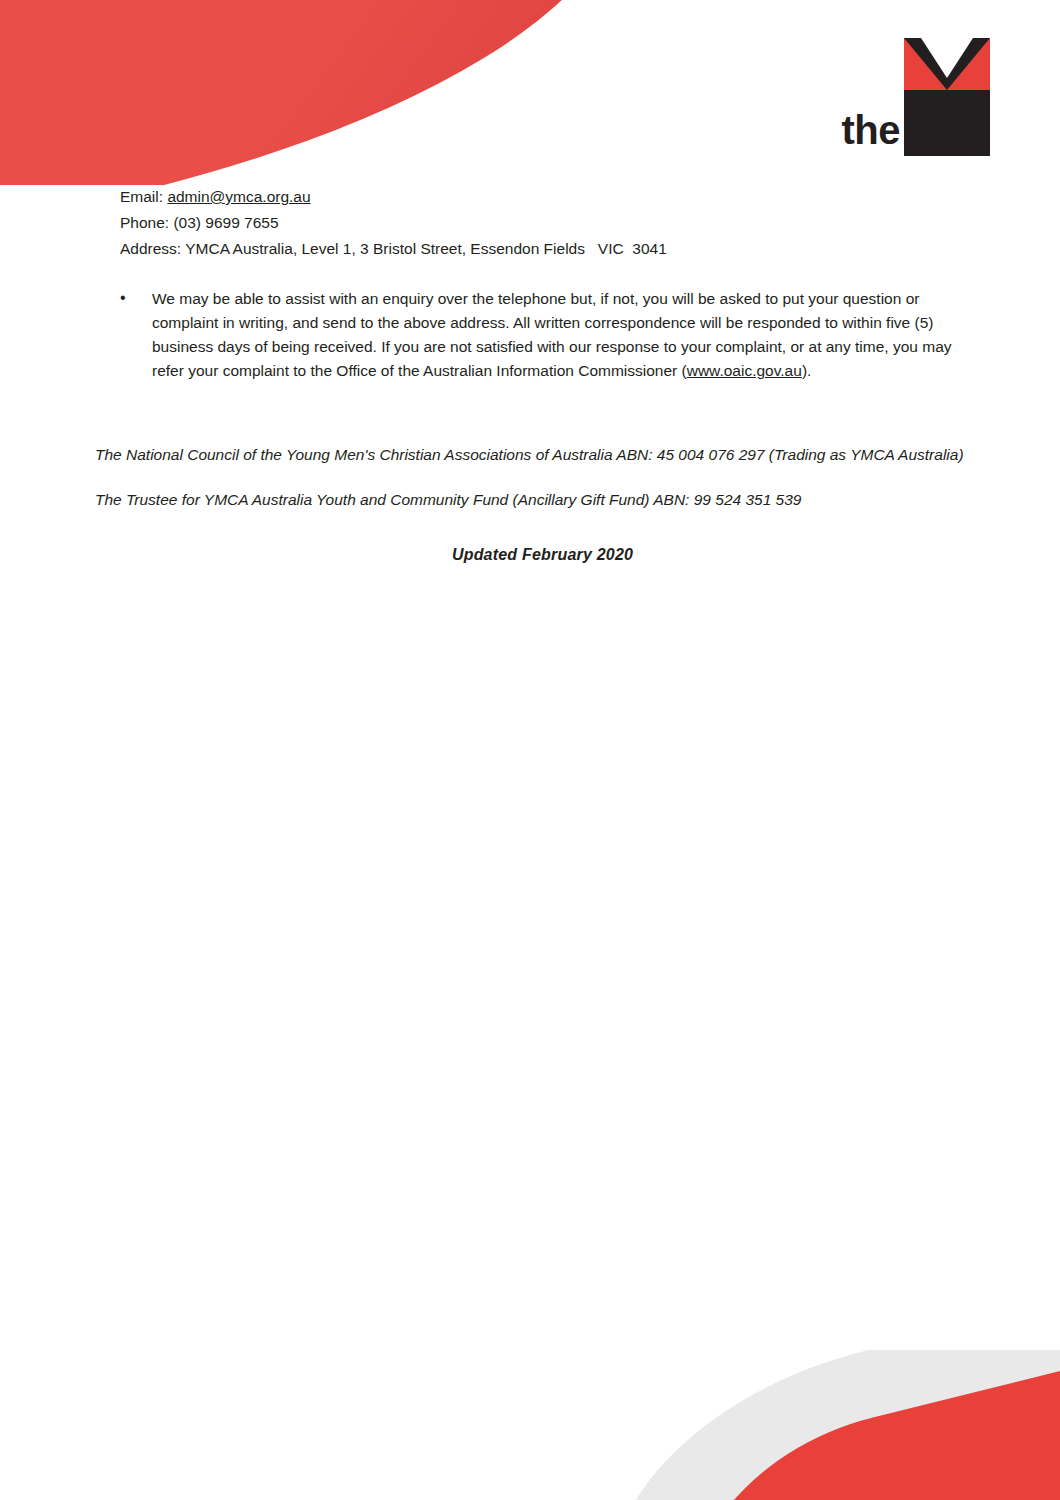the
Email: admin@ymca.org.au
Phone: (03) 9699 7655
Address: YMCA Australia, Level 1, 3 Bristol Street, Essendon Fields VIC 3041
We may be able to assist with an enquiry over the telephone but, if not, you will be asked to put your question or complaint in writing, and send to the above address. All written correspondence will be responded to within five (5) business days of being received. If you are not satisfied with our response to your complaint, or at any time, you may refer your complaint to the Office of the Australian Information Commissioner (www.oaic.gov.au).
The National Council of the Young Men's Christian Associations of Australia ABN: 45 004 076 297 (Trading as YMCA Australia)
The Trustee for YMCA Australia Youth and Community Fund (Ancillary Gift Fund) ABN: 99 524 351 539
Updated February 2020